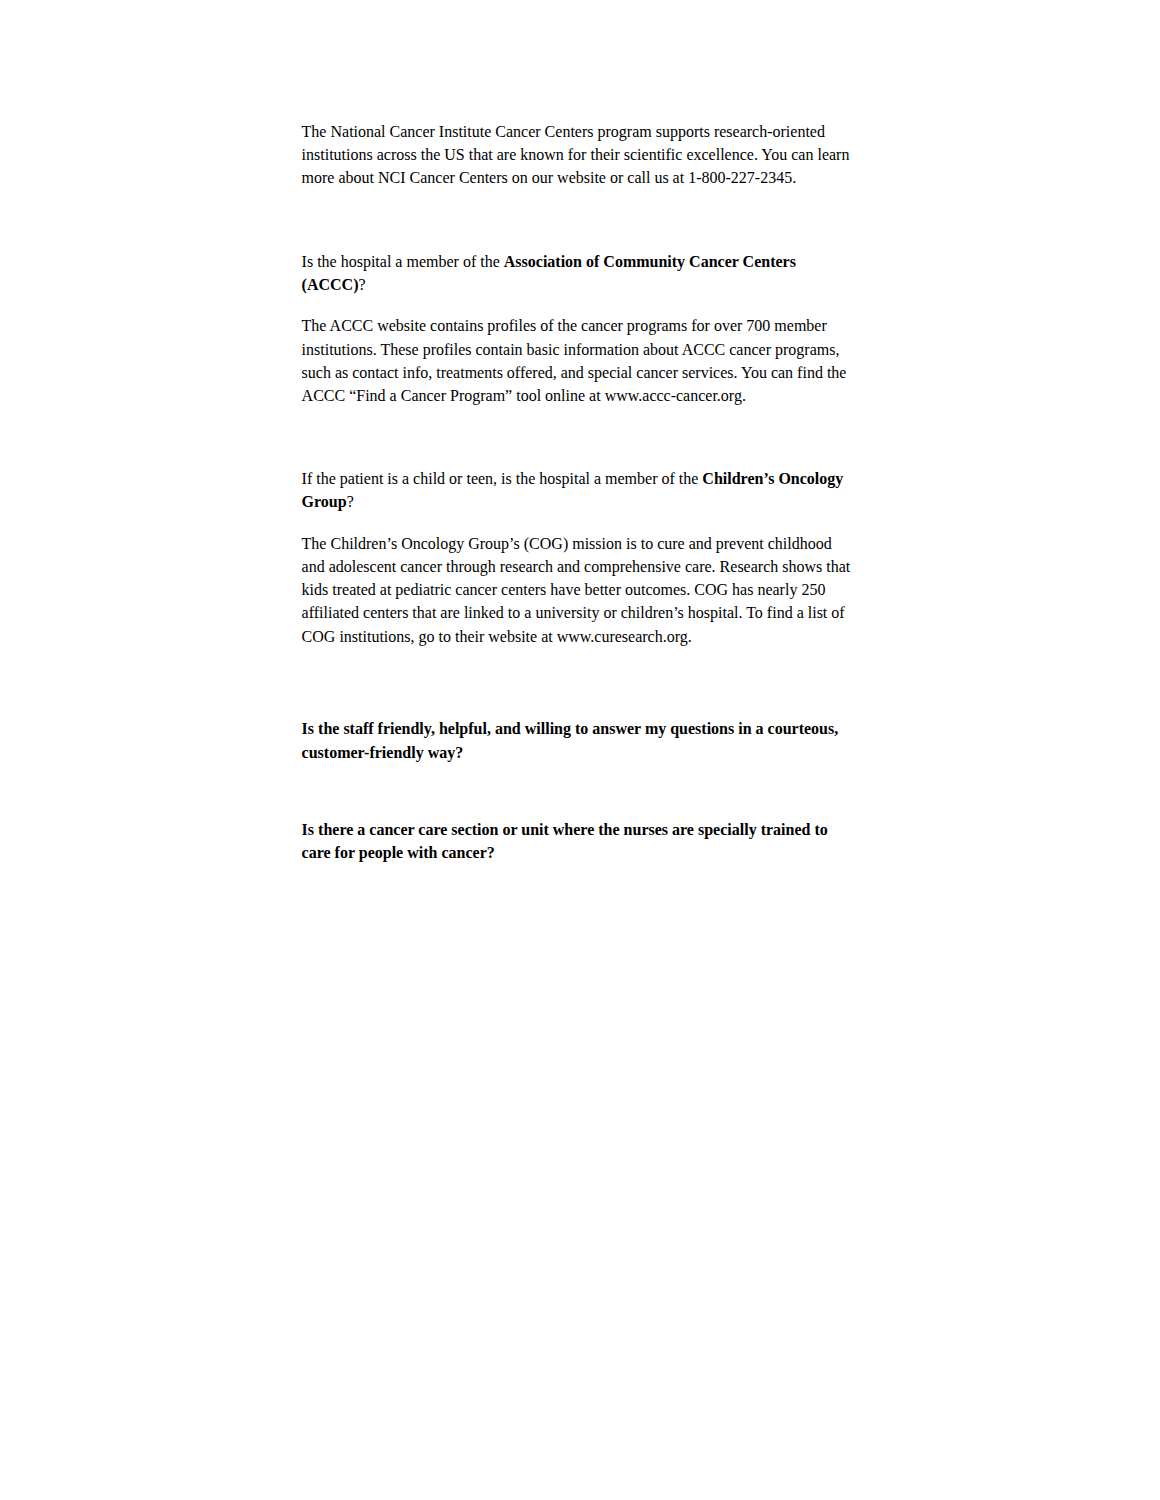The National Cancer Institute Cancer Centers program supports research-oriented institutions across the US that are known for their scientific excellence. You can learn more about NCI Cancer Centers on our website or call us at 1-800-227-2345.
Is the hospital a member of the Association of Community Cancer Centers (ACCC)?
The ACCC website contains profiles of the cancer programs for over 700 member institutions. These profiles contain basic information about ACCC cancer programs, such as contact info, treatments offered, and special cancer services. You can find the ACCC “Find a Cancer Program” tool online at www.accc-cancer.org.
If the patient is a child or teen, is the hospital a member of the Children’s Oncology Group?
The Children’s Oncology Group’s (COG) mission is to cure and prevent childhood and adolescent cancer through research and comprehensive care. Research shows that kids treated at pediatric cancer centers have better outcomes. COG has nearly 250 affiliated centers that are linked to a university or children’s hospital. To find a list of COG institutions, go to their website at www.curesearch.org.
Is the staff friendly, helpful, and willing to answer my questions in a courteous, customer-friendly way?
Is there a cancer care section or unit where the nurses are specially trained to care for people with cancer?